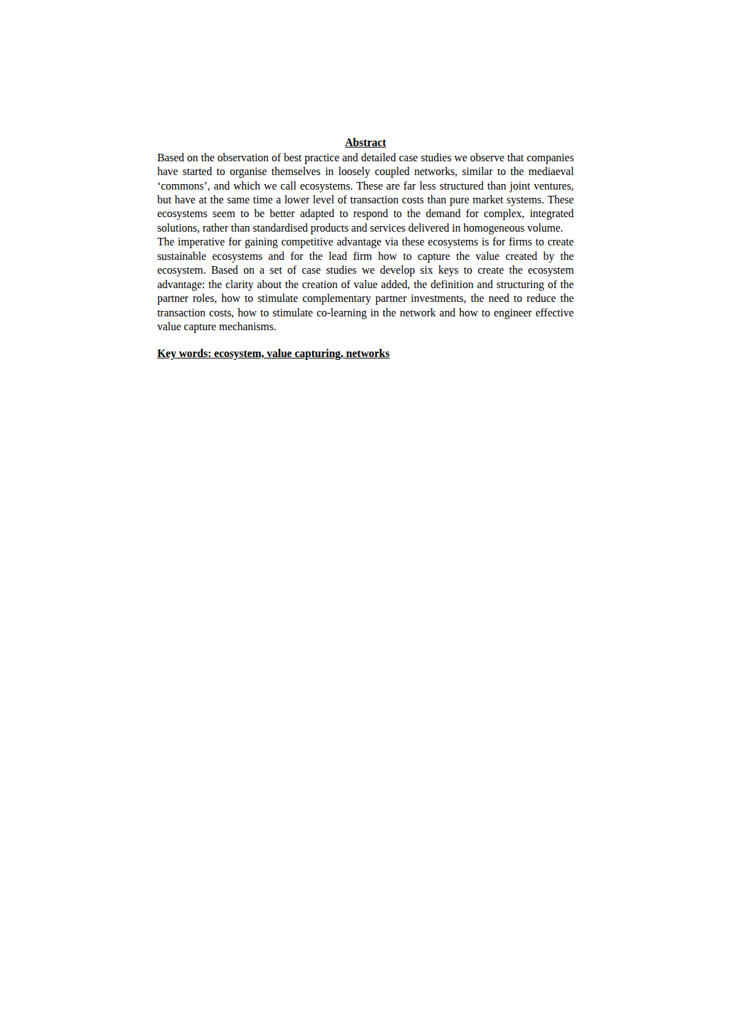Abstract
Based on the observation of best practice and detailed case studies we observe that companies have started to organise themselves in loosely coupled networks, similar to the mediaeval ‘commons’, and which we call ecosystems. These are far less structured than joint ventures, but have at the same time a lower level of transaction costs than pure market systems. These ecosystems seem to be better adapted to respond to the demand for complex, integrated solutions, rather than standardised products and services delivered in homogeneous volume.
The imperative for gaining competitive advantage via these ecosystems is for firms to create sustainable ecosystems and for the lead firm how to capture the value created by the ecosystem. Based on a set of case studies we develop six keys to create the ecosystem advantage: the clarity about the creation of value added, the definition and structuring of the partner roles, how to stimulate complementary partner investments, the need to reduce the transaction costs, how to stimulate co-learning in the network and how to engineer effective value capture mechanisms.
Key words: ecosystem, value capturing, networks